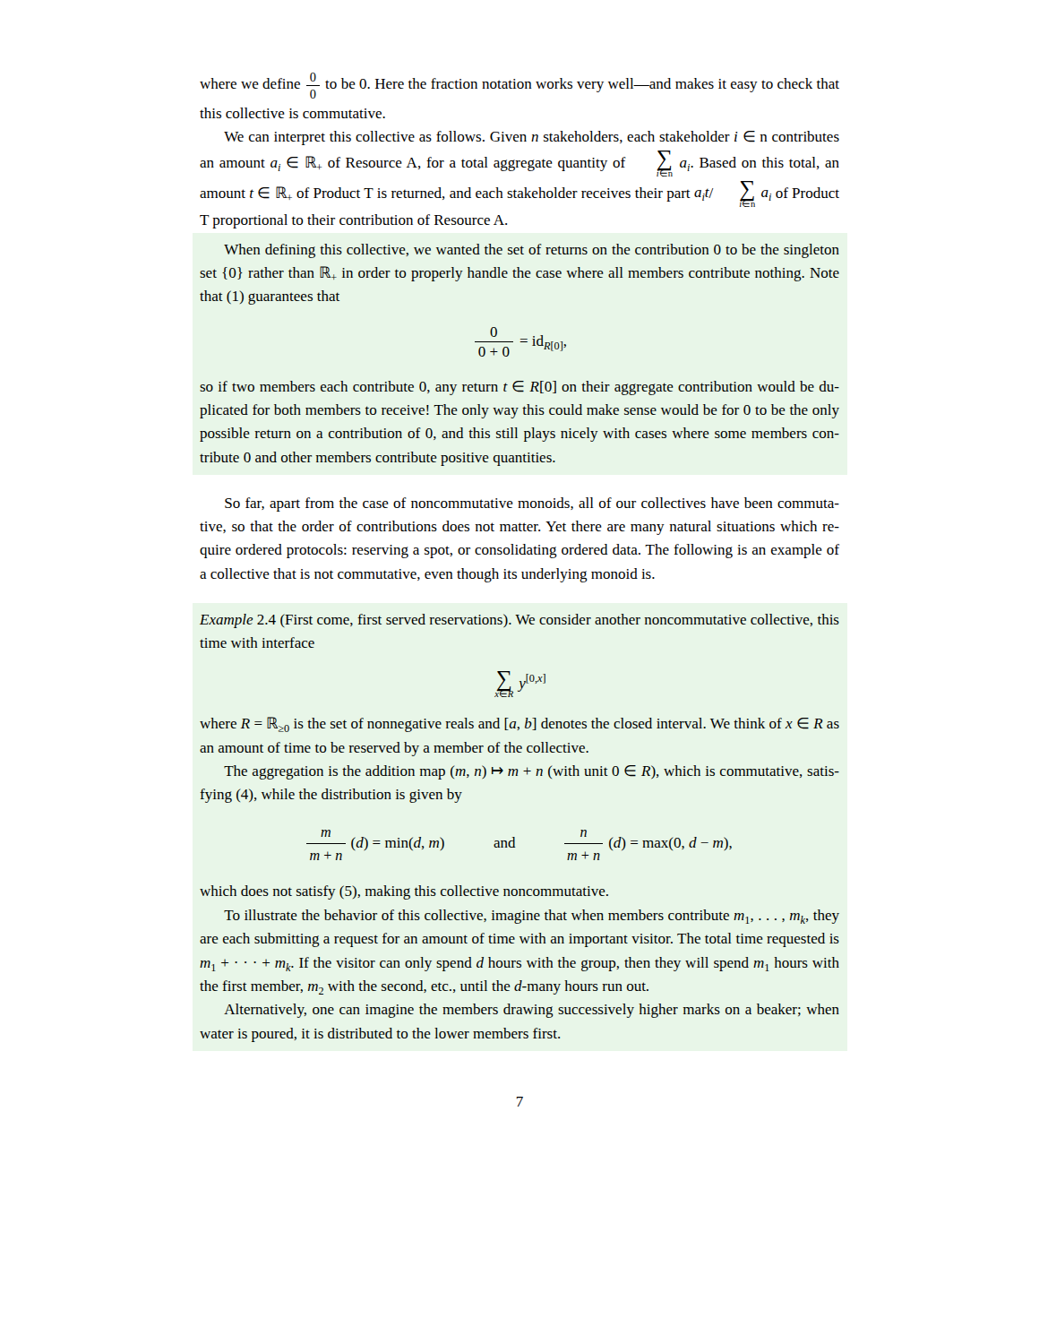where we define 00 to be 0. Here the fraction notation works very well—and makes it easy to check that this collective is commutative.
We can interpret this collective as follows. Given n stakeholders, each stakeholder i ∈ n contributes an amount ai ∈ ℝ+ of Resource A, for a total aggregate quantity of ∑i∈n ai. Based on this total, an amount t ∈ ℝ+ of Product T is returned, and each stakeholder receives their part ait/∑i∈n ai of Product T proportional to their contribution of Resource A.
When defining this collective, we wanted the set of returns on the contribution 0 to be the singleton set {0} rather than ℝ+ in order to properly handle the case where all members contribute nothing. Note that (1) guarantees that
00 + 0 = idR[0],
so if two members each contribute 0, any return t ∈ R[0] on their aggregate contribution would be duplicated for both members to receive! The only way this could make sense would be for 0 to be the only possible return on a contribution of 0, and this still plays nicely with cases where some members contribute 0 and other members contribute positive quantities.
So far, apart from the case of noncommutative monoids, all of our collectives have been commutative, so that the order of contributions does not matter. Yet there are many natural situations which require ordered protocols: reserving a spot, or consolidating ordered data. The following is an example of a collective that is not commutative, even though its underlying monoid is.
Example 2.4 (First come, first served reservations). We consider another noncommutative collective, this time with interface
∑x∈R y[0,x]
where R = ℝ≥0 is the set of nonnegative reals and [a, b] denotes the closed interval. We think of x ∈ R as an amount of time to be reserved by a member of the collective.
The aggregation is the addition map (m, n) ↦ m + n (with unit 0 ∈ R), which is commutative, satisfying (4), while the distribution is given by
mm + n (d) = min(d, m)
and
nm + n (d) = max(0, d − m),
which does not satisfy (5), making this collective noncommutative.
To illustrate the behavior of this collective, imagine that when members contribute m1, . . . , mk, they are each submitting a request for an amount of time with an important visitor. The total time requested is m1 + · · · + mk. If the visitor can only spend d hours with the group, then they will spend m1 hours with the first member, m2 with the second, etc., until the d-many hours run out.
Alternatively, one can imagine the members drawing successively higher marks on a beaker; when water is poured, it is distributed to the lower members first.
7